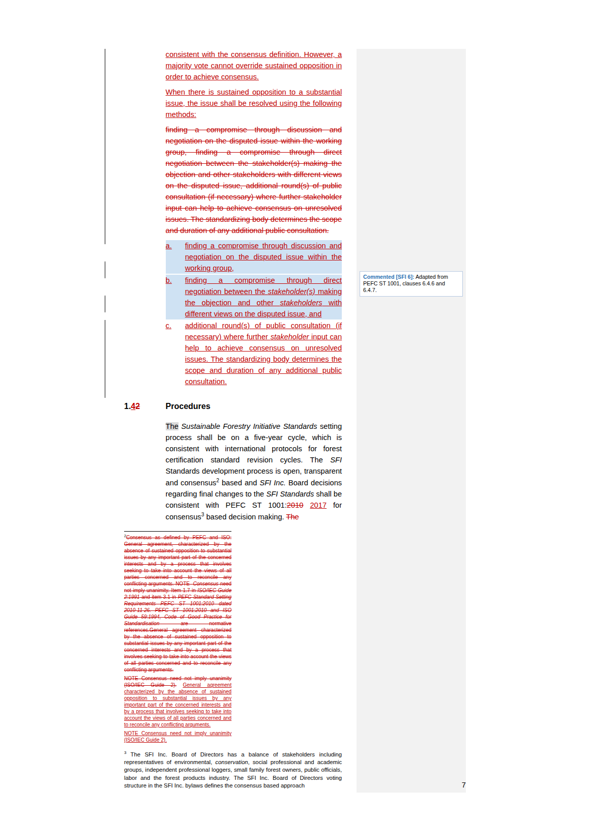consistent with the consensus definition. However, a majority vote cannot override sustained opposition in order to achieve consensus.
When there is sustained opposition to a substantial issue, the issue shall be resolved using the following methods:
finding a compromise through discussion and negotiation on the disputed issue within the working group, finding a compromise through direct negotiation between the stakeholder(s) making the objection and other stakeholders with different views on the disputed issue, additional round(s) of public consultation (if necessary) where further stakeholder input can help to achieve consensus on unresolved issues. The standardizing body determines the scope and duration of any additional public consultation.
a. finding a compromise through discussion and negotiation on the disputed issue within the working group,
b. finding a compromise through direct negotiation between the stakeholder(s) making the objection and other stakeholders with different views on the disputed issue, and
c. additional round(s) of public consultation (if necessary) where further stakeholder input can help to achieve consensus on unresolved issues. The standardizing body determines the scope and duration of any additional public consultation.
1.42 Procedures
The Sustainable Forestry Initiative Standards setting process shall be on a five-year cycle, which is consistent with international protocols for forest certification standard revision cycles. The SFI Standards development process is open, transparent and consensus2 based and SFI Inc. Board decisions regarding final changes to the SFI Standards shall be consistent with PEFC ST 1001:2010 2017 for consensus3 based decision making. The
2Consensus as defined by PEFC and ISO: General agreement, characterized by the absence of sustained opposition to substantial issues by any important part of the concerned interests and by a process that involves seeking to take into account the views of all parties concerned and to reconcile any conflicting arguments. NOTE Consensus need not imply unanimity. Item 1.7 in ISO/IEC Guide 2:1991 and item 3.1 in PEFC Standard Setting Requirements PEFC ST 1001:2010 dated 2010-11-26. PEFC ST 1001:2010 and ISO Guide 59:1994, Code of Good Practice for Standardisation are normative references.General agreement characterized by the absence of sustained opposition to substantial issues by any important part of the concerned interests and by a process that involves seeking to take into account the views of all parties concerned and to reconcile any conflicting arguments.
NOTE Consensus need not imply unanimity (ISO/IEC Guide 2). General agreement characterized by the absence of sustained opposition to substantial issues by any important part of the concerned interests and by a process that involves seeking to take into account the views of all parties concerned and to reconcile any conflicting arguments.
NOTE Consensus need not imply unanimity (ISO/IEC Guide 2).
3 The SFI Inc. Board of Directors has a balance of stakeholders including representatives of environmental, conservation, social professional and academic groups, independent professional loggers, small family forest owners, public officials, labor and the forest products industry. The SFI Inc. Board of Directors voting structure in the SFI Inc. bylaws defines the consensus based approach
Commented [SFI 6]: Adapted from PEFC ST 1001, clauses 6.4.6 and 6.4.7.
7